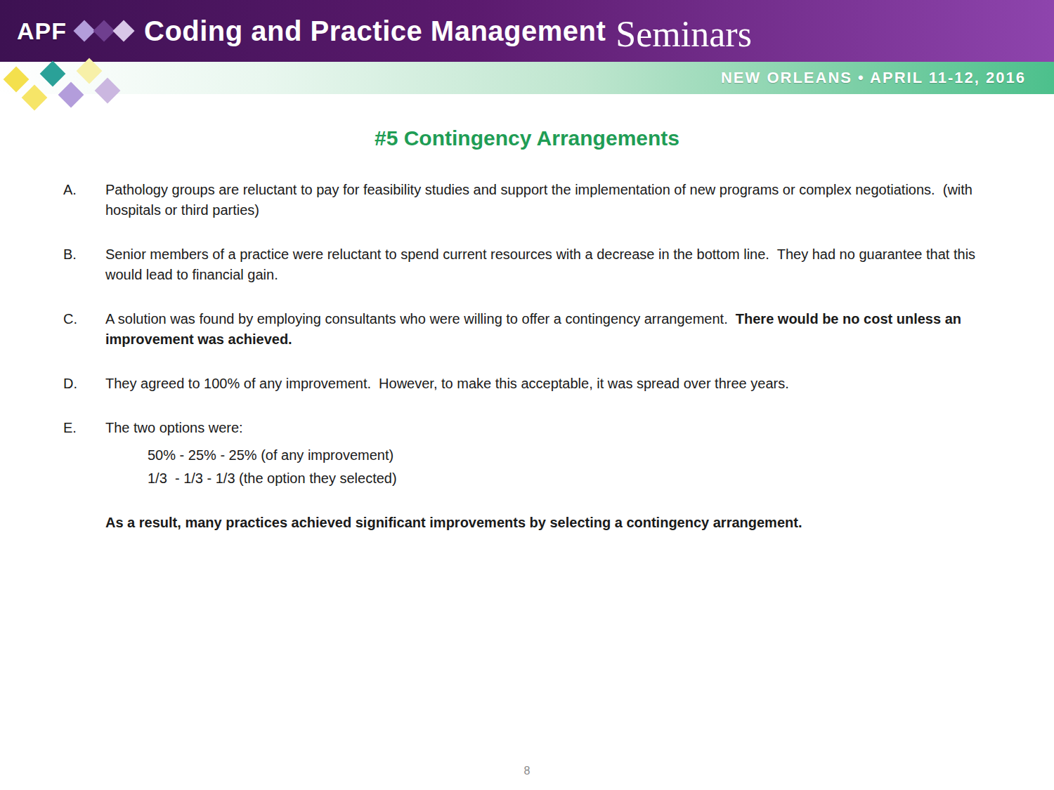APF
Coding and Practice Management
Seminars
NEW ORLEANS • APRIL 11-12, 2016
#5 Contingency Arrangements
A. Pathology groups are reluctant to pay for feasibility studies and support the implementation of new programs or complex negotiations. (with hospitals or third parties)
B. Senior members of a practice were reluctant to spend current resources with a decrease in the bottom line. They had no guarantee that this would lead to financial gain.
C. A solution was found by employing consultants who were willing to offer a contingency arrangement. There would be no cost unless an improvement was achieved.
D. They agreed to 100% of any improvement. However, to make this acceptable, it was spread over three years.
E. The two options were:
50% - 25% - 25% (of any improvement)
1/3 - 1/3 - 1/3 (the option they selected)
As a result, many practices achieved significant improvements by selecting a contingency arrangement.
8